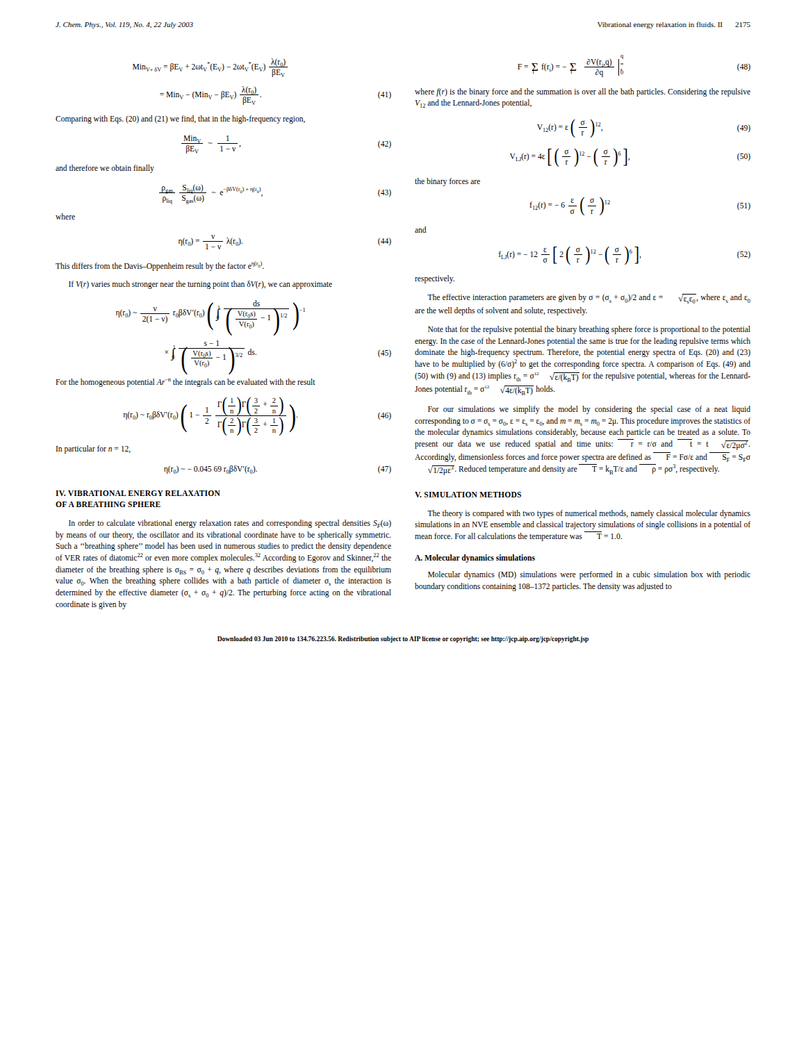J. Chem. Phys., Vol. 119, No. 4, 22 July 2003
Vibrational energy relaxation in fluids. II 2175
MinV+ δV = βEV + 2ωtV*(EV) − 2ωtV*(EV) λ(r0) βEV
= MinV − (MinV − βEV) λ(r0) βEV.
(41)
Comparing with Eqs. (20) and (21) we find, that in the high-frequency region,
MinV βEV ~ 11 − ν,
(42)
and therefore we obtain finally
ρgas ρliq Sliq(ω) Sgas(ω) ~ e−βδV(r0) + η(r0),
(43)
where
η(r0) = ν 1 − ν λ(r0).
(44)
This differs from the Davis–Oppenheim result by the factor eη(r0).
If V(r) varies much stronger near the turning point than δV(r), we can approximate
η(r0) ~ ν 2(1 − ν) r0βδV′(r0) ( 1∫0 ds ( V(r0s) V(r0) − 1 )1/2 )−1
× 1∫0 s − 1 ( V(r0s) V(r0) − 1 )3/2 ds.
(45)
For the homogeneous potential Ar−n the integrals can be evaluated with the result
η(r0) ~ r0βδV′(r0) ( 1 − 12 Γ(1 n) Γ(32 + 2 n) Γ(2 n) Γ(32 + 1 n) ).
(46)
In particular for n = 12,
η(r0) ~ − 0.045 69 r0βδV′(r0).
(47)
IV. VIBRATIONAL ENERGY RELAXATION
OF A BREATHING SPHERE
In order to calculate vibrational energy relaxation rates and corresponding spectral densities SF(ω) by means of our theory, the oscillator and its vibrational coordinate have to be spherically symmetric. Such a ‘‘breathing sphere’’ model has been used in numerous studies to predict the density dependence of VER rates of diatomic22 or even more complex molecules.32 According to Egorov and Skinner,22 the diameter of the breathing sphere is σBS = σ0 + q, where q describes deviations from the equilibrium value σ0. When the breathing sphere collides with a bath particle of diameter σs the interaction is determined by the effective diameter (σs + σ0 + q)/2. The perturbing force acting on the vibrational coordinate is given by
F = Σi f(ri) = − Σi ∂V(ri,q)∂q q = 0,
(48)
where f(r) is the binary force and the summation is over all the bath particles. Considering the repulsive V12 and the Lennard-Jones potential,
V12(r) = ε ( σr )12,
(49)
VLJ(r) = 4ε [ ( σr )12 − ( σr )6 ],
(50)
the binary forces are
f12(r) = − 6 εσ ( σr )12
(51)
and
fLJ(r) = − 12 εσ [ 2 ( σr )12 − ( σr )6 ],
(52)
respectively.
The effective interaction parameters are given by σ = (σs + σ0)/2 and ε = √εsε0, where εs and ε0 are the well depths of solvent and solute, respectively.
Note that for the repulsive potential the binary breathing sphere force is proportional to the potential energy. In the case of the Lennard-Jones potential the same is true for the leading repulsive terms which dominate the high-frequency spectrum. Therefore, the potential energy spectra of Eqs. (20) and (23) have to be multiplied by (6/σ)2 to get the corresponding force spectra. A comparison of Eqs. (49) and (50) with (9) and (13) implies rth = σ12√ε/(kBT) for the repulsive potential, whereas for the Lennard-Jones potential rth = σ12√4ε/(kBT) holds.
For our simulations we simplify the model by considering the special case of a neat liquid corresponding to σ = σs = σ0, ε = εs = ε0, and m = ms = m0 = 2μ. This procedure improves the statistics of the molecular dynamics simulations considerably, because each particle can be treated as a solute. To present our data we use reduced spatial and time units: r = r/σ and t = t√ε/2μσ2. Accordingly, dimensionless forces and force power spectra are defined as F = Fσ/ε and SF = SFσ√1/2με3. Reduced temperature and density are T = kBT/ε and ρ = ρσ3, respectively.
V. SIMULATION METHODS
The theory is compared with two types of numerical methods, namely classical molecular dynamics simulations in an NVE ensemble and classical trajectory simulations of single collisions in a potential of mean force. For all calculations the temperature was T = 1.0.
A. Molecular dynamics simulations
Molecular dynamics (MD) simulations were performed in a cubic simulation box with periodic boundary conditions containing 108–1372 particles. The density was adjusted to
Downloaded 03 Jun 2010 to 134.76.223.56. Redistribution subject to AIP license or copyright; see http://jcp.aip.org/jcp/copyright.jsp